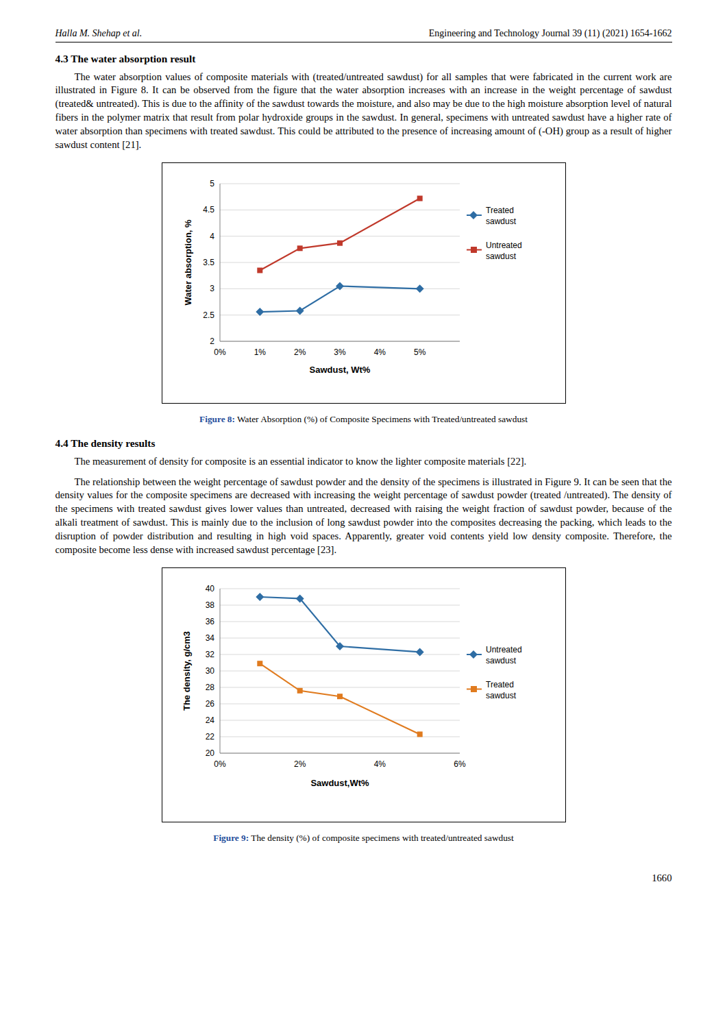Halla M. Shehap et al. Engineering and Technology Journal 39 (11) (2021) 1654-1662
4.3 The water absorption result
The water absorption values of composite materials with (treated/untreated sawdust) for all samples that were fabricated in the current work are illustrated in Figure 8. It can be observed from the figure that the water absorption increases with an increase in the weight percentage of sawdust (treated& untreated). This is due to the affinity of the sawdust towards the moisture, and also may be due to the high moisture absorption level of natural fibers in the polymer matrix that result from polar hydroxide groups in the sawdust. In general, specimens with untreated sawdust have a higher rate of water absorption than specimens with treated sawdust. This could be attributed to the presence of increasing amount of (-OH) group as a result of higher sawdust content [21].
2 2.5 3 3.5 4 4.5 5 0% 1% 2% 3% 4% 5% Sawdust, Wt% Water absorption, % Treated sawdust Untreated sawdust
Figure 8: Water Absorption (%) of Composite Specimens with Treated/untreated sawdust
4.4 The density results
The measurement of density for composite is an essential indicator to know the lighter composite materials [22].
The relationship between the weight percentage of sawdust powder and the density of the specimens is illustrated in Figure 9. It can be seen that the density values for the composite specimens are decreased with increasing the weight percentage of sawdust powder (treated /untreated). The density of the specimens with treated sawdust gives lower values than untreated, decreased with raising the weight fraction of sawdust powder, because of the alkali treatment of sawdust. This is mainly due to the inclusion of long sawdust powder into the composites decreasing the packing, which leads to the disruption of powder distribution and resulting in high void spaces. Apparently, greater void contents yield low density composite. Therefore, the composite become less dense with increased sawdust percentage [23].
20 22 24 26 28 30 32 34 36 38 40 0% 2% 4% 6% Sawdust,Wt% The density, g/cm3 Untreated sawdust Treated sawdust
Figure 9: The density (%) of composite specimens with treated/untreated sawdust
1660